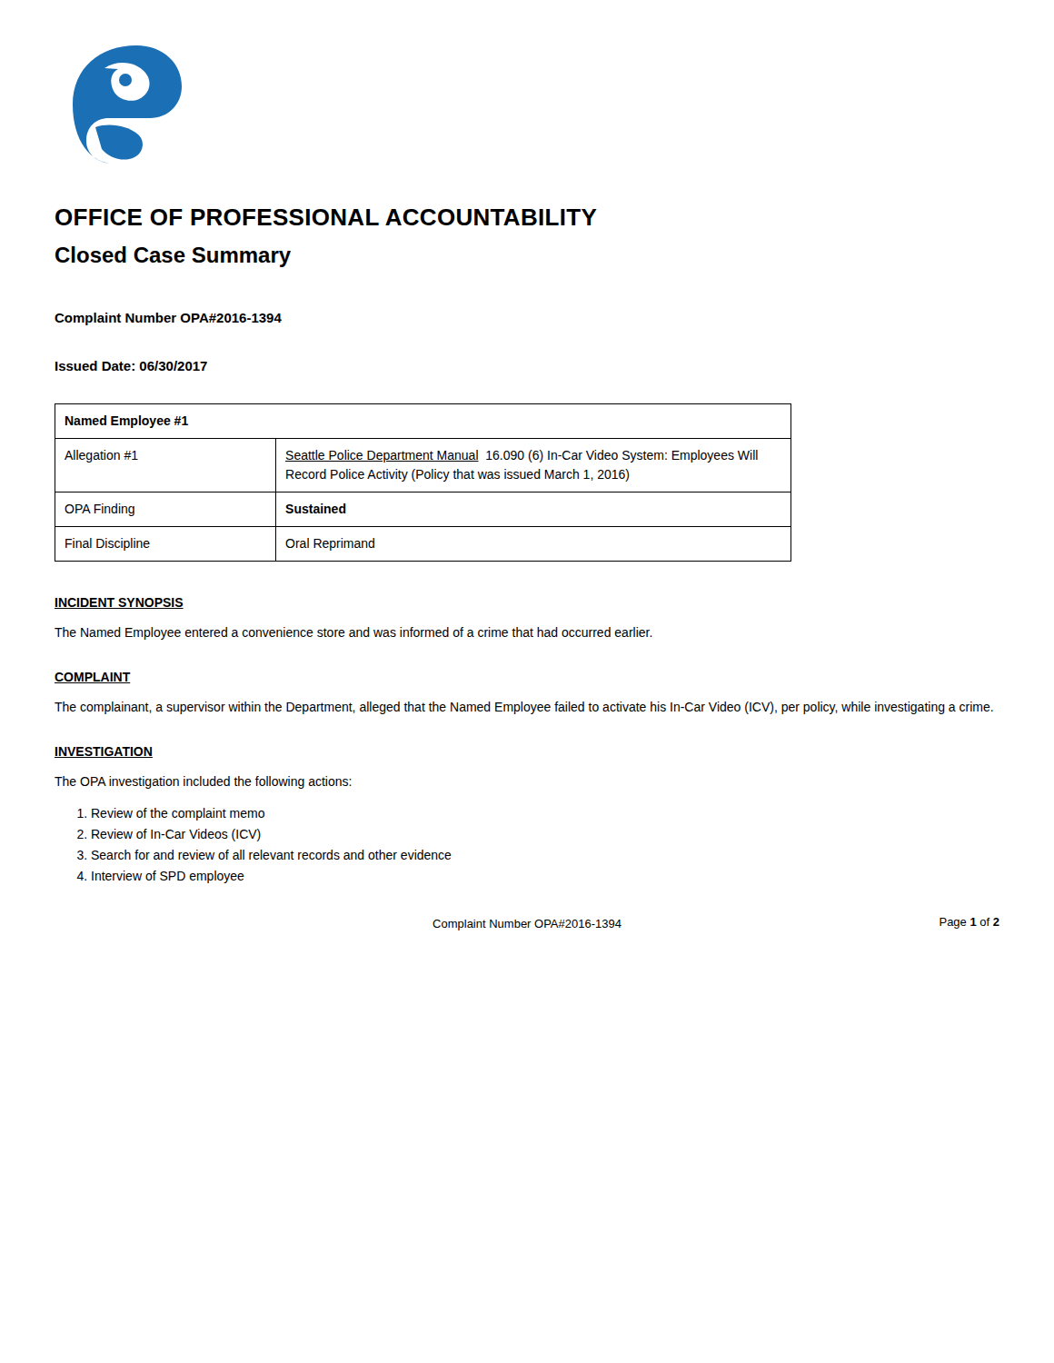OFFICE OF PROFESSIONAL ACCOUNTABILITY
Closed Case Summary
Complaint Number OPA#2016-1394
Issued Date: 06/30/2017
| Named Employee #1 |
| Allegation #1 | Seattle Police Department Manual 16.090 (6) In-Car Video System: Employees Will Record Police Activity (Policy that was issued March 1, 2016) |
| OPA Finding | Sustained |
| Final Discipline | Oral Reprimand |
INCIDENT SYNOPSIS
The Named Employee entered a convenience store and was informed of a crime that had occurred earlier.
COMPLAINT
The complainant, a supervisor within the Department, alleged that the Named Employee failed to activate his In-Car Video (ICV), per policy, while investigating a crime.
INVESTIGATION
The OPA investigation included the following actions:
Review of the complaint memo
Review of In-Car Videos (ICV)
Search for and review of all relevant records and other evidence
Interview of SPD employee
Page 1 of 2
Complaint Number OPA#2016-1394